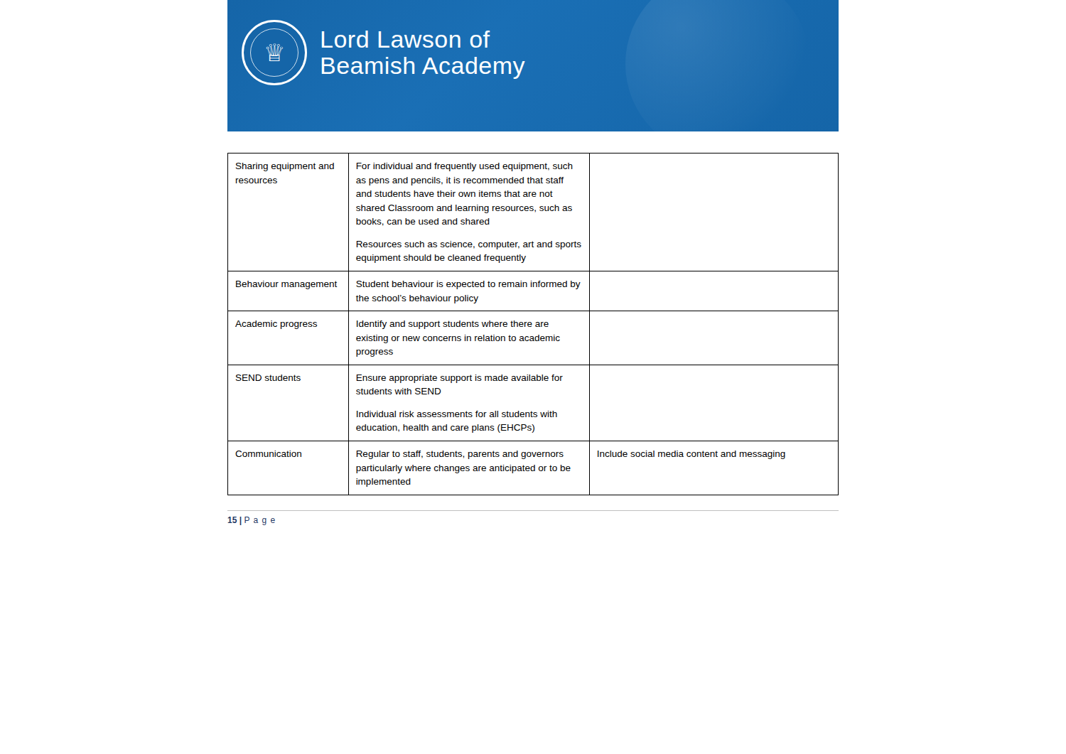♕
Lord Lawson of Beamish Academy
| Sharing equipment and resources | For individual and frequently used equipment, such as pens and pencils, it is recommended that staff and students have their own items that are not shared Classroom and learning resources, such as books, can be used and shared Resources such as science, computer, art and sports equipment should be cleaned frequently | |
| Behaviour management | Student behaviour is expected to remain informed by the school’s behaviour policy | |
| Academic progress | Identify and support students where there are existing or new concerns in relation to academic progress | |
| SEND students | Ensure appropriate support is made available for students with SEND Individual risk assessments for all students with education, health and care plans (EHCPs) | |
| Communication | Regular to staff, students, parents and governors particularly where changes are anticipated or to be implemented | Include social media content and messaging |
15 | P a g e